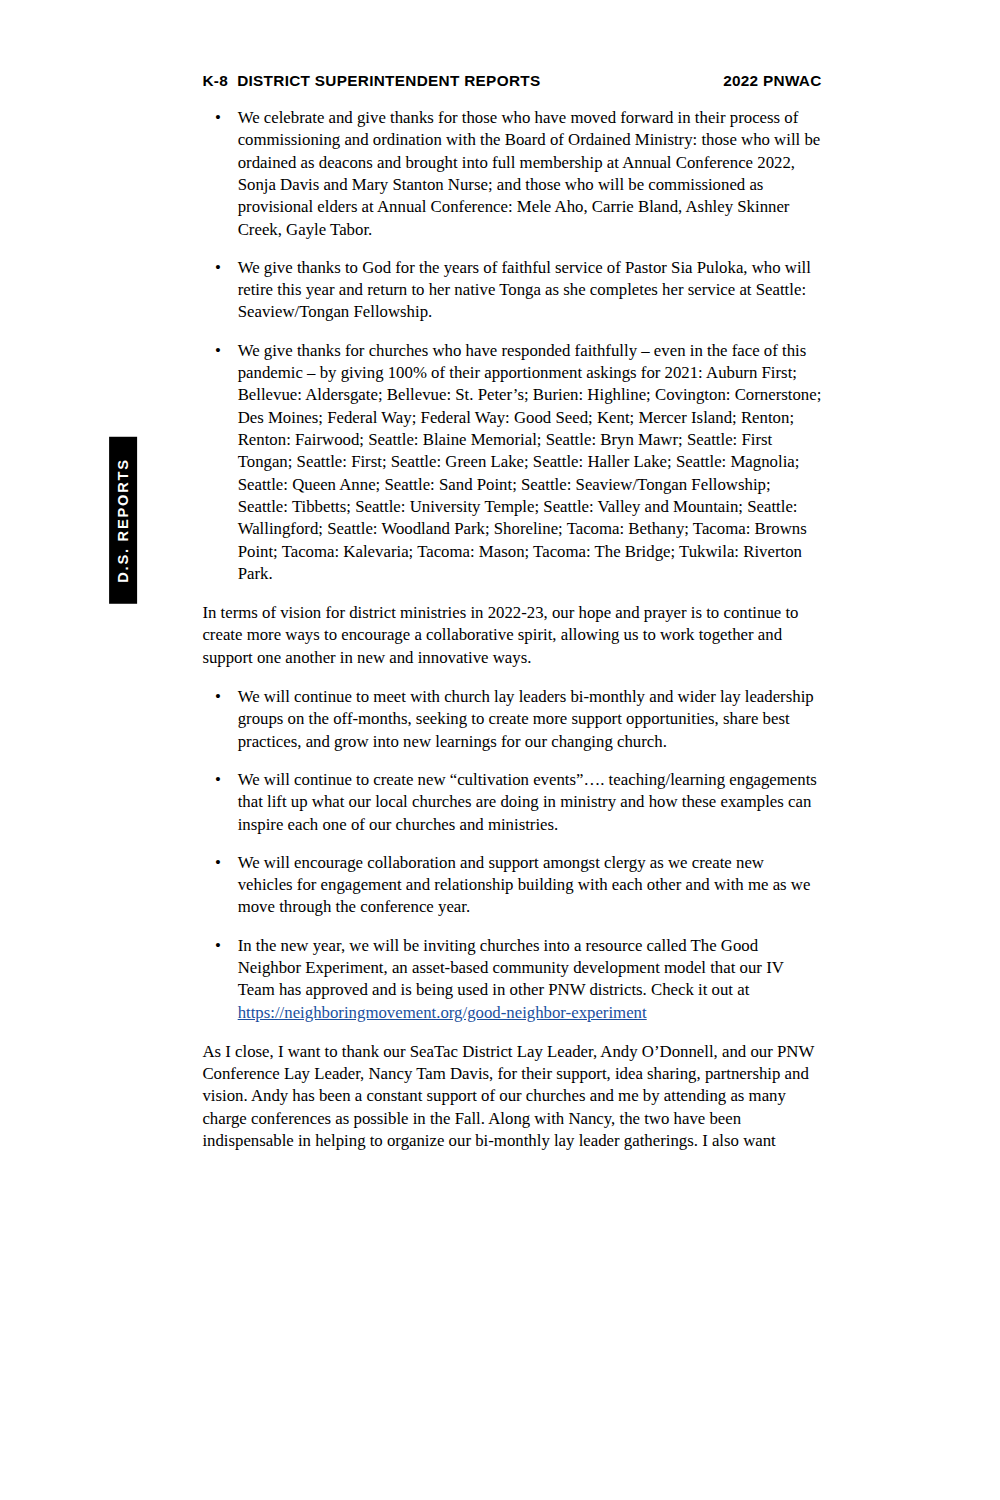D.S. REPORTS
K-8 DISTRICT SUPERINTENDENT REPORTS 2022 PNWAC
We celebrate and give thanks for those who have moved forward in their process of commissioning and ordination with the Board of Ordained Ministry: those who will be ordained as deacons and brought into full membership at Annual Conference 2022, Sonja Davis and Mary Stanton Nurse; and those who will be commissioned as provisional elders at Annual Conference: Mele Aho, Carrie Bland, Ashley Skinner Creek, Gayle Tabor.
We give thanks to God for the years of faithful service of Pastor Sia Puloka, who will retire this year and return to her native Tonga as she completes her service at Seattle: Seaview/Tongan Fellowship.
We give thanks for churches who have responded faithfully – even in the face of this pandemic – by giving 100% of their apportionment askings for 2021: Auburn First; Bellevue: Aldersgate; Bellevue: St. Peter’s; Burien: Highline; Covington: Cornerstone; Des Moines; Federal Way; Federal Way: Good Seed; Kent; Mercer Island; Renton; Renton: Fairwood; Seattle: Blaine Memorial; Seattle: Bryn Mawr; Seattle: First Tongan; Seattle: First; Seattle: Green Lake; Seattle: Haller Lake; Seattle: Magnolia; Seattle: Queen Anne; Seattle: Sand Point; Seattle: Seaview/Tongan Fellowship; Seattle: Tibbetts; Seattle: University Temple; Seattle: Valley and Mountain; Seattle: Wallingford; Seattle: Woodland Park; Shoreline; Tacoma: Bethany; Tacoma: Browns Point; Tacoma: Kalevaria; Tacoma: Mason; Tacoma: The Bridge; Tukwila: Riverton Park.
In terms of vision for district ministries in 2022-23, our hope and prayer is to continue to create more ways to encourage a collaborative spirit, allowing us to work together and support one another in new and innovative ways.
We will continue to meet with church lay leaders bi-monthly and wider lay leadership groups on the off-months, seeking to create more support opportunities, share best practices, and grow into new learnings for our changing church.
We will continue to create new “cultivation events”…. teaching/learning engagements that lift up what our local churches are doing in ministry and how these examples can inspire each one of our churches and ministries.
We will encourage collaboration and support amongst clergy as we create new vehicles for engagement and relationship building with each other and with me as we move through the conference year.
In the new year, we will be inviting churches into a resource called The Good Neighbor Experiment, an asset-based community development model that our IV Team has approved and is being used in other PNW districts. Check it out at https://neighboringmovement.org/good-neighbor-experiment
As I close, I want to thank our SeaTac District Lay Leader, Andy O’Donnell, and our PNW Conference Lay Leader, Nancy Tam Davis, for their support, idea sharing, partnership and vision. Andy has been a constant support of our churches and me by attending as many charge conferences as possible in the Fall. Along with Nancy, the two have been indispensable in helping to organize our bi-monthly lay leader gatherings. I also want